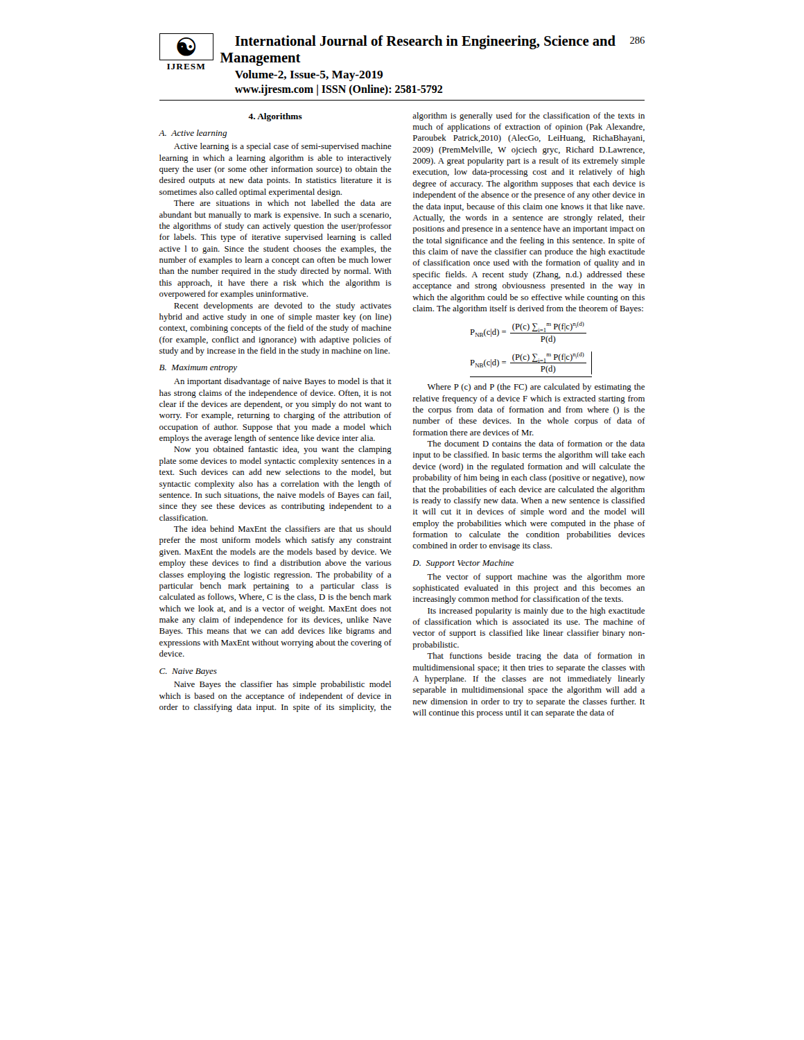☯
IJRESM
International Journal of Research in Engineering, Science and Management
Volume-2, Issue-5, May-2019
www.ijresm.com | ISSN (Online): 2581-5792
286
4. Algorithms
A. Active learning
Active learning is a special case of semi-supervised machine learning in which a learning algorithm is able to interactively query the user (or some other information source) to obtain the desired outputs at new data points. In statistics literature it is sometimes also called optimal experimental design.
There are situations in which not labelled the data are abundant but manually to mark is expensive. In such a scenario, the algorithms of study can actively question the user/professor for labels. This type of iterative supervised learning is called active l to gain. Since the student chooses the examples, the number of examples to learn a concept can often be much lower than the number required in the study directed by normal. With this approach, it have there a risk which the algorithm is overpowered for examples uninformative.
Recent developments are devoted to the study activates hybrid and active study in one of simple master key (on line) context, combining concepts of the field of the study of machine (for example, conflict and ignorance) with adaptive policies of study and by increase in the field in the study in machine on line.
B. Maximum entropy
An important disadvantage of naive Bayes to model is that it has strong claims of the independence of device. Often, it is not clear if the devices are dependent, or you simply do not want to worry. For example, returning to charging of the attribution of occupation of author. Suppose that you made a model which employs the average length of sentence like device inter alia.
Now you obtained fantastic idea, you want the clamping plate some devices to model syntactic complexity sentences in a text. Such devices can add new selections to the model, but syntactic complexity also has a correlation with the length of sentence. In such situations, the naive models of Bayes can fail, since they see these devices as contributing independent to a classification.
The idea behind MaxEnt the classifiers are that us should prefer the most uniform models which satisfy any constraint given. MaxEnt the models are the models based by device. We employ these devices to find a distribution above the various classes employing the logistic regression. The probability of a particular bench mark pertaining to a particular class is calculated as follows, Where, C is the class, D is the bench mark which we look at, and is a vector of weight. MaxEnt does not make any claim of independence for its devices, unlike Nave Bayes. This means that we can add devices like bigrams and expressions with MaxEnt without worrying about the covering of device.
C. Naive Bayes
Naive Bayes the classifier has simple probabilistic model which is based on the acceptance of independent of device in order to classifying data input. In spite of its simplicity, the algorithm is generally used for the classification of the texts in much of applications of extraction of opinion (Pak Alexandre, Paroubek Patrick,2010) (AlecGo, LeiHuang, RichaBhayani, 2009) (PremMelville, W ojciech gryc, Richard D.Lawrence, 2009). A great popularity part is a result of its extremely simple execution, low data-processing cost and it relatively of high degree of accuracy. The algorithm supposes that each device is independent of the absence or the presence of any other device in the data input, because of this claim one knows it that like nave. Actually, the words in a sentence are strongly related, their positions and presence in a sentence have an important impact on the total significance and the feeling in this sentence. In spite of this claim of nave the classifier can produce the high exactitude of classification once used with the formation of quality and in specific fields. A recent study (Zhang, n.d.) addressed these acceptance and strong obviousness presented in the way in which the algorithm could be so effective while counting on this claim. The algorithm itself is derived from the theorem of Bayes:
PNB(c|d) = (P(c) ∑i=1m P(f|c)ni(d) P(d)
PNB(c|d) = (P(c) ∑i=1m P(f|c)ni(d) P(d)
Where P (c) and P (the FC) are calculated by estimating the relative frequency of a device F which is extracted starting from the corpus from data of formation and from where () is the number of these devices. In the whole corpus of data of formation there are devices of Mr.
The document D contains the data of formation or the data input to be classified. In basic terms the algorithm will take each device (word) in the regulated formation and will calculate the probability of him being in each class (positive or negative), now that the probabilities of each device are calculated the algorithm is ready to classify new data. When a new sentence is classified it will cut it in devices of simple word and the model will employ the probabilities which were computed in the phase of formation to calculate the condition probabilities devices combined in order to envisage its class.
D. Support Vector Machine
The vector of support machine was the algorithm more sophisticated evaluated in this project and this becomes an increasingly common method for classification of the texts.
Its increased popularity is mainly due to the high exactitude of classification which is associated its use. The machine of vector of support is classified like linear classifier binary non-probabilistic.
That functions beside tracing the data of formation in multidimensional space; it then tries to separate the classes with A hyperplane. If the classes are not immediately linearly separable in multidimensional space the algorithm will add a new dimension in order to try to separate the classes further. It will continue this process until it can separate the data of